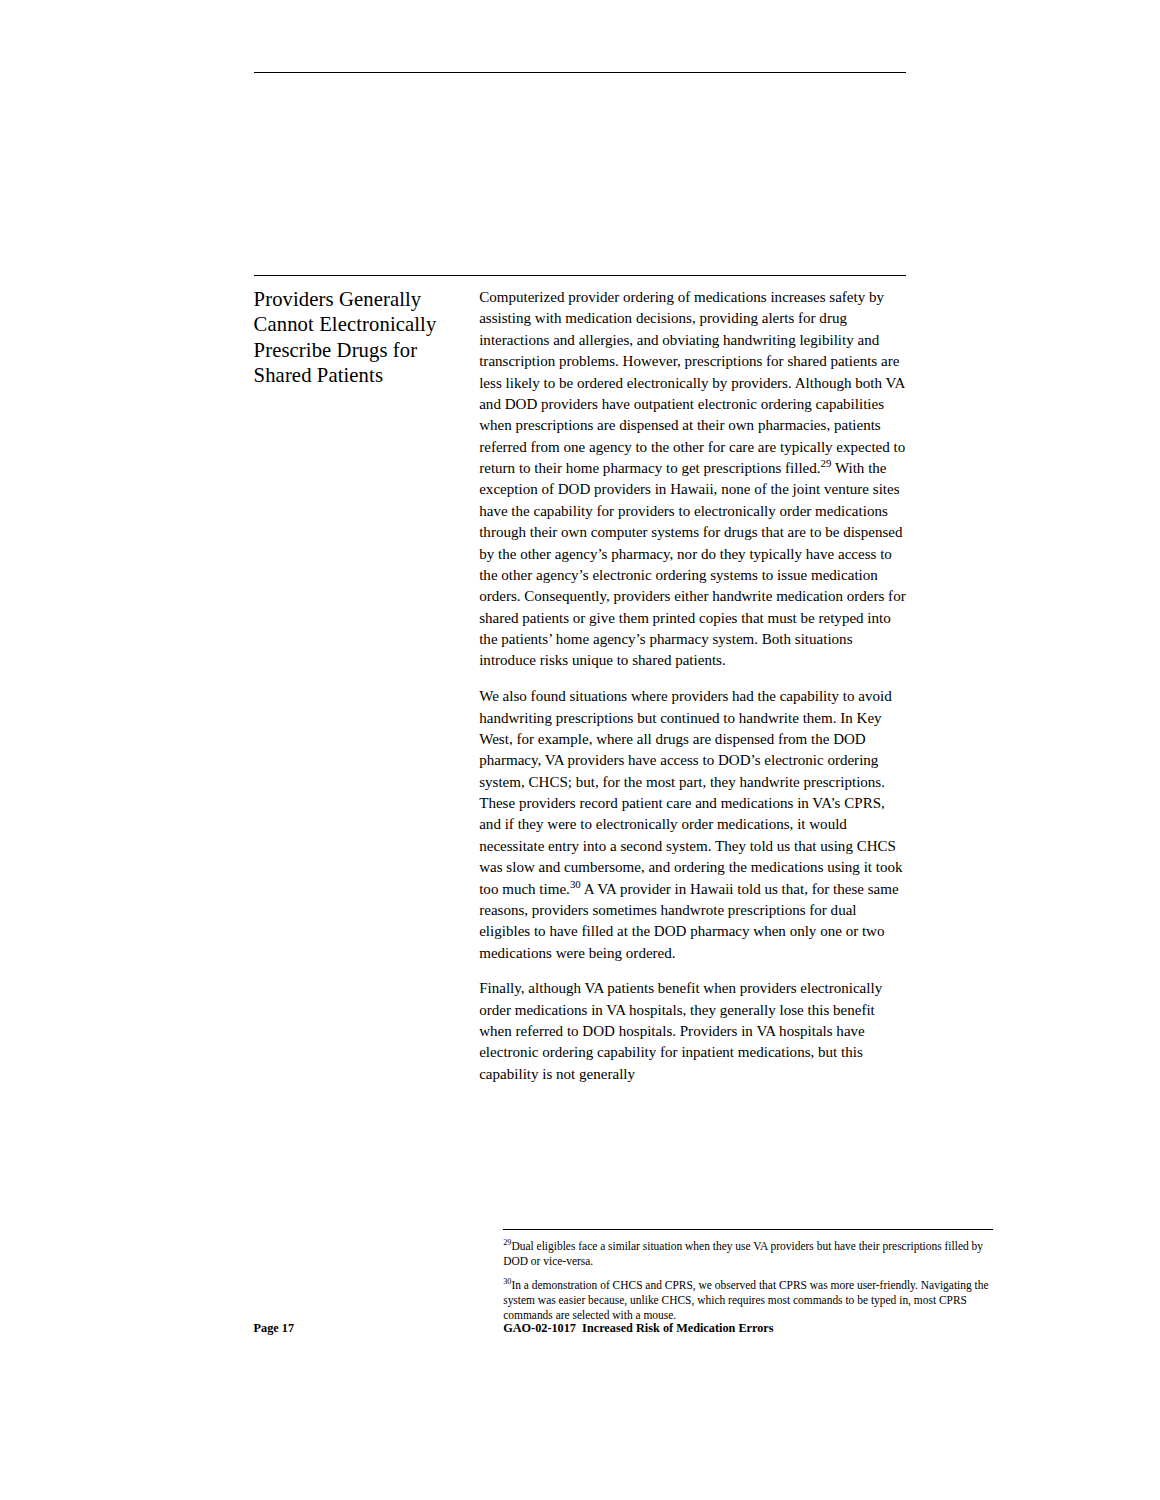Providers Generally Cannot Electronically Prescribe Drugs for Shared Patients
Computerized provider ordering of medications increases safety by assisting with medication decisions, providing alerts for drug interactions and allergies, and obviating handwriting legibility and transcription problems. However, prescriptions for shared patients are less likely to be ordered electronically by providers. Although both VA and DOD providers have outpatient electronic ordering capabilities when prescriptions are dispensed at their own pharmacies, patients referred from one agency to the other for care are typically expected to return to their home pharmacy to get prescriptions filled.29 With the exception of DOD providers in Hawaii, none of the joint venture sites have the capability for providers to electronically order medications through their own computer systems for drugs that are to be dispensed by the other agency’s pharmacy, nor do they typically have access to the other agency’s electronic ordering systems to issue medication orders. Consequently, providers either handwrite medication orders for shared patients or give them printed copies that must be retyped into the patients’ home agency’s pharmacy system. Both situations introduce risks unique to shared patients.
We also found situations where providers had the capability to avoid handwriting prescriptions but continued to handwrite them. In Key West, for example, where all drugs are dispensed from the DOD pharmacy, VA providers have access to DOD’s electronic ordering system, CHCS; but, for the most part, they handwrite prescriptions. These providers record patient care and medications in VA’s CPRS, and if they were to electronically order medications, it would necessitate entry into a second system. They told us that using CHCS was slow and cumbersome, and ordering the medications using it took too much time.30 A VA provider in Hawaii told us that, for these same reasons, providers sometimes handwrote prescriptions for dual eligibles to have filled at the DOD pharmacy when only one or two medications were being ordered.
Finally, although VA patients benefit when providers electronically order medications in VA hospitals, they generally lose this benefit when referred to DOD hospitals. Providers in VA hospitals have electronic ordering capability for inpatient medications, but this capability is not generally
29Dual eligibles face a similar situation when they use VA providers but have their prescriptions filled by DOD or vice-versa.
30In a demonstration of CHCS and CPRS, we observed that CPRS was more user-friendly. Navigating the system was easier because, unlike CHCS, which requires most commands to be typed in, most CPRS commands are selected with a mouse.
Page 17
GAO-02-1017 Increased Risk of Medication Errors